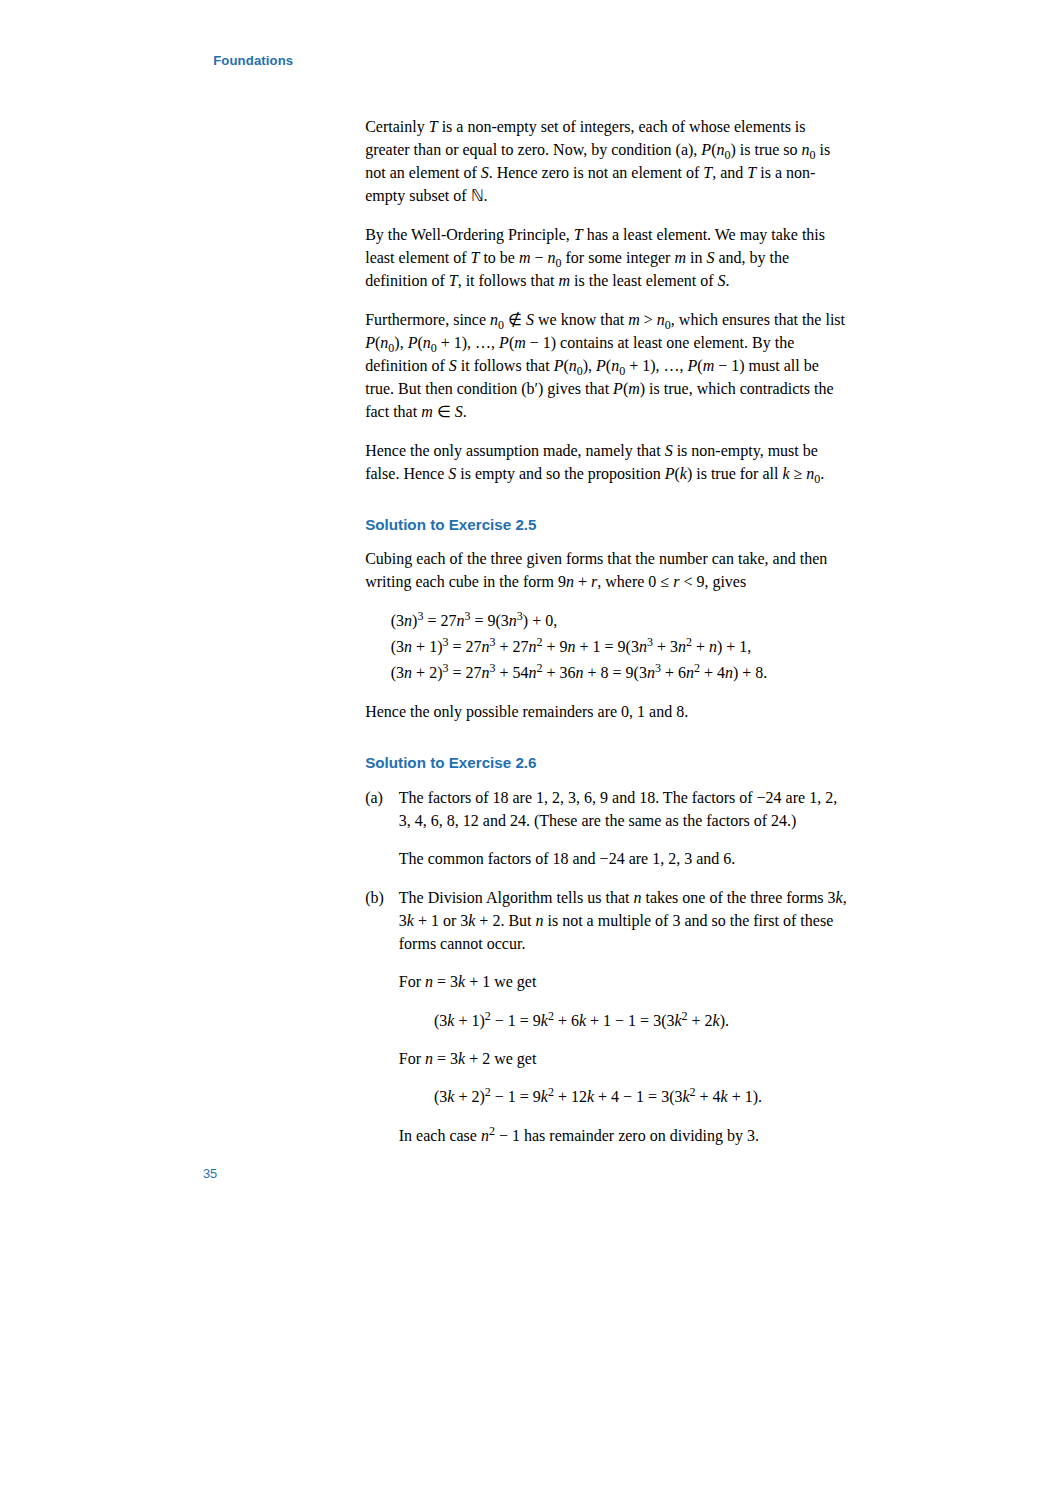Foundations
Certainly T is a non-empty set of integers, each of whose elements is greater than or equal to zero. Now, by condition (a), P(n 0) is true so n 0 is not an element of S. Hence zero is not an element of T, and T is a non-empty subset of ℕ.
By the Well-Ordering Principle, T has a least element. We may take this least element of T to be m − n 0 for some integer m in S and, by the definition of T, it follows that m is the least element of S.
Furthermore, since n 0 ∉ S we know that m > n 0, which ensures that the list P(n 0), P(n 0 + 1), …, P(m − 1) contains at least one element. By the definition of S it follows that P(n 0), P(n 0 + 1), …, P(m − 1) must all be true. But then condition (b′) gives that P(m) is true, which contradicts the fact that m ∈ S.
Hence the only assumption made, namely that S is non-empty, must be false. Hence S is empty and so the proposition P(k) is true for all k ≥ n 0.
Solution to Exercise 2.5
Cubing each of the three given forms that the number can take, and then writing each cube in the form 9n + r, where 0 ≤ r < 9, gives
(3n)3 = 27n 3 = 9(3n 3) + 0,
(3n + 1)3 = 27n 3 + 27n 2 + 9n + 1 = 9(3n 3 + 3n 2 + n) + 1,
(3n + 2)3 = 27n 3 + 54n 2 + 36n + 8 = 9(3n 3 + 6n 2 + 4n) + 8.
Hence the only possible remainders are 0, 1 and 8.
Solution to Exercise 2.6
(a)
The factors of 18 are 1, 2, 3, 6, 9 and 18. The factors of −24 are 1, 2, 3, 4, 6, 8, 12 and 24. (These are the same as the factors of 24.)
The common factors of 18 and −24 are 1, 2, 3 and 6.
(b)
The Division Algorithm tells us that n takes one of the three forms 3k, 3k + 1 or 3k + 2. But n is not a multiple of 3 and so the first of these forms cannot occur.
For n = 3k + 1 we get
(3k + 1)2 − 1 = 9k 2 + 6k + 1 − 1 = 3(3k 2 + 2k).
For n = 3k + 2 we get
(3k + 2)2 − 1 = 9k 2 + 12k + 4 − 1 = 3(3k 2 + 4k + 1).
In each case n 2 − 1 has remainder zero on dividing by 3.
35